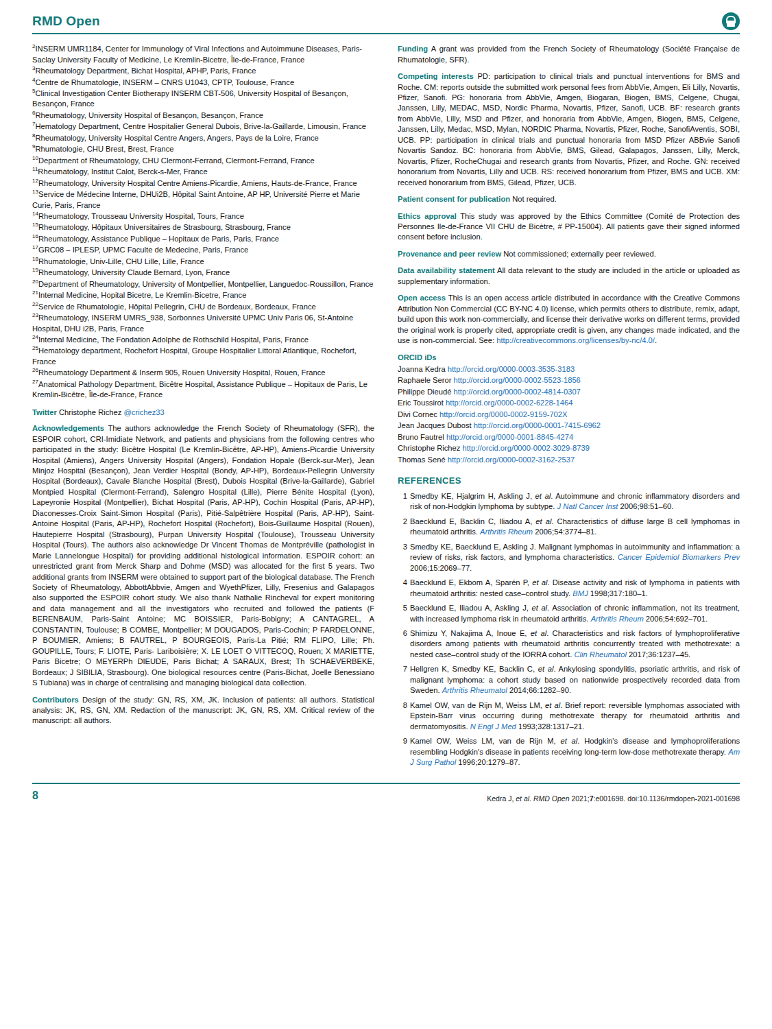RMD Open
2INSERM UMR1184, Center for Immunology of Viral Infections and Autoimmune Diseases, Paris-Saclay University Faculty of Medicine, Le Kremlin-Bicetre, Île-de-France, France
3Rheumatology Department, Bichat Hospital, APHP, Paris, France
4Centre de Rhumatologie, INSERM – CNRS U1043, CPTP, Toulouse, France
5Clinical Investigation Center Biotherapy INSERM CBT-506, University Hospital of Besançon, Besançon, France
6Rheumatology, University Hospital of Besançon, Besançon, France
7Hematology Department, Centre Hospitalier General Dubois, Brive-la-Gaillarde, Limousin, France
8Rheumatology, University Hospital Centre Angers, Angers, Pays de la Loire, France
9Rhumatologie, CHU Brest, Brest, France
10Department of Rheumatology, CHU Clermont-Ferrand, Clermont-Ferrand, France
11Rheumatology, Institut Calot, Berck-s-Mer, France
12Rheumatology, University Hospital Centre Amiens-Picardie, Amiens, Hauts-de-France, France
13Service de Médecine Interne, DHUi2B, Hôpital Saint Antoine, AP HP, Université Pierre et Marie Curie, Paris, France
14Rheumatology, Trousseau University Hospital, Tours, France
15Rheumatology, Hôpitaux Universitaires de Strasbourg, Strasbourg, France
16Rheumatology, Assistance Publique – Hopitaux de Paris, Paris, France
17GRC08 – IPLESP, UPMC Faculte de Medecine, Paris, France
18Rhumatologie, Univ-Lille, CHU Lille, Lille, France
19Rheumatology, University Claude Bernard, Lyon, France
20Department of Rheumatology, University of Montpellier, Montpellier, Languedoc-Roussillon, France
21Internal Medicine, Hopital Bicetre, Le Kremlin-Bicetre, France
22Service de Rhumatologie, Hôpital Pellegrin, CHU de Bordeaux, Bordeaux, France
23Rheumatology, INSERM UMRS_938, Sorbonnes Université UPMC Univ Paris 06, St-Antoine Hospital, DHU i2B, Paris, France
24Internal Medicine, The Fondation Adolphe de Rothschild Hospital, Paris, France
25Hematology department, Rochefort Hospital, Groupe Hospitalier Littoral Atlantique, Rochefort, France
26Rheumatology Department & Inserm 905, Rouen University Hospital, Rouen, France
27Anatomical Pathology Department, Bicêtre Hospital, Assistance Publique – Hopitaux de Paris, Le Kremlin-Bicêtre, Île-de-France, France
Twitter Christophe Richez @crichez33
Acknowledgements The authors acknowledge the French Society of Rheumatology (SFR), the ESPOIR cohort, CRI-Imidiate Network, and patients and physicians from the following centres who participated in the study: Bicêtre Hospital (Le Kremlin-Bicêtre, AP-HP), Amiens-Picardie University Hospital (Amiens), Angers University Hospital (Angers), Fondation Hopale (Berck-sur-Mer), Jean Minjoz Hospital (Besançon), Jean Verdier Hospital (Bondy, AP-HP), Bordeaux-Pellegrin University Hospital (Bordeaux), Cavale Blanche Hospital (Brest), Dubois Hospital (Brive-la-Gaillarde), Gabriel Montpied Hospital (Clermont-Ferrand), Salengro Hospital (Lille), Pierre Bénite Hospital (Lyon), Lapeyronie Hospital (Montpellier), Bichat Hospital (Paris, AP-HP), Cochin Hospital (Paris, AP-HP), Diaconesses-Croix Saint-Simon Hospital (Paris), Pitié-Salpêtrière Hospital (Paris, AP-HP), Saint-Antoine Hospital (Paris, AP-HP), Rochefort Hospital (Rochefort), Bois-Guillaume Hospital (Rouen), Hautepierre Hospital (Strasbourg), Purpan University Hospital (Toulouse), Trousseau University Hospital (Tours). The authors also acknowledge Dr Vincent Thomas de Montpréville (pathologist in Marie Lannelongue Hospital) for providing additional histological information. ESPOIR cohort: an unrestricted grant from Merck Sharp and Dohme (MSD) was allocated for the first 5 years. Two additional grants from INSERM were obtained to support part of the biological database. The French Society of Rheumatology, AbbottAbbvie, Amgen and WyethPfizer, Lilly, Fresenius and Galapagos also supported the ESPOIR cohort study. We also thank Nathalie Rincheval for expert monitoring and data management and all the investigators who recruited and followed the patients (F BERENBAUM, Paris-Saint Antoine; MC BOISSIER, Paris-Bobigny; A CANTAGREL, A CONSTANTIN, Toulouse; B COMBE, Montpellier; M DOUGADOS, Paris-Cochin; P FARDELONNE, P BOUMIER, Amiens; B FAUTREL, P BOURGEOIS, Paris-La Pitié; RM FLIPO, Lille; Ph. GOUPILLE, Tours; F. LIOTE, Paris- Lariboisière; X. LE LOET O VITTECOQ, Rouen; X MARIETTE, Paris Bicetre; O MEYERPh DIEUDE, Paris Bichat; A SARAUX, Brest; Th SCHAEVERBEKE, Bordeaux; J SIBILIA, Strasbourg). One biological resources centre (Paris-Bichat, Joelle Benessiano S Tubiana) was in charge of centralising and managing biological data collection.
Contributors Design of the study: GN, RS, XM, JK. Inclusion of patients: all authors. Statistical analysis: JK, RS, GN, XM. Redaction of the manuscript: JK, GN, RS, XM. Critical review of the manuscript: all authors.
Funding A grant was provided from the French Society of Rheumatology (Société Française de Rhumatologie, SFR).
Competing interests PD: participation to clinical trials and punctual interventions for BMS and Roche. CM: reports outside the submitted work personal fees from AbbVie, Amgen, Eli Lilly, Novartis, Pfizer, Sanofi. PG: honoraria from AbbVie, Amgen, Biogaran, Biogen, BMS, Celgene, Chugai, Janssen, Lilly, MEDAC, MSD, Nordic Pharma, Novartis, Pfizer, Sanofi, UCB. BF: research grants from AbbVie, Lilly, MSD and Pfizer, and honoraria from AbbVie, Amgen, Biogen, BMS, Celgene, Janssen, Lilly, Medac, MSD, Mylan, NORDIC Pharma, Novartis, Pfizer, Roche, SanofiAventis, SOBI, UCB. PP: participation in clinical trials and punctual honoraria from MSD Pfizer ABBvie Sanofi Novartis Sandoz. BC: honoraria from AbbVie, BMS, Gilead, Galapagos, Janssen, Lilly, Merck, Novartis, Pfizer, RocheChugai and research grants from Novartis, Pfizer, and Roche. GN: received honorarium from Novartis, Lilly and UCB. RS: received honorarium from Pfizer, BMS and UCB. XM: received honorarium from BMS, Gilead, Pfizer, UCB.
Patient consent for publication Not required.
Ethics approval This study was approved by the Ethics Committee (Comité de Protection des Personnes Ile-de-France VII CHU de Bicètre, # PP-15004). All patients gave their signed informed consent before inclusion.
Provenance and peer review Not commissioned; externally peer reviewed.
Data availability statement All data relevant to the study are included in the article or uploaded as supplementary information.
Open access This is an open access article distributed in accordance with the Creative Commons Attribution Non Commercial (CC BY-NC 4.0) license, which permits others to distribute, remix, adapt, build upon this work non-commercially, and license their derivative works on different terms, provided the original work is properly cited, appropriate credit is given, any changes made indicated, and the use is non-commercial. See: http://creativecommons.org/licenses/by-nc/4.0/.
ORCID iDs
Joanna Kedra http://orcid.org/0000-0003-3535-3183
Raphaele Seror http://orcid.org/0000-0002-5523-1856
Philippe Dieudé http://orcid.org/0000-0002-4814-0307
Eric Toussirot http://orcid.org/0000-0002-6228-1464
Divi Cornec http://orcid.org/0000-0002-9159-702X
Jean Jacques Dubost http://orcid.org/0000-0001-7415-6962
Bruno Fautrel http://orcid.org/0000-0001-8845-4274
Christophe Richez http://orcid.org/0000-0002-3029-8739
Thomas Sené http://orcid.org/0000-0002-3162-2537
REFERENCES
Smedby KE, Hjalgrim H, Askling J, et al. Autoimmune and chronic inflammatory disorders and risk of non-Hodgkin lymphoma by subtype. J Natl Cancer Inst 2006;98:51–60.
Baecklund E, Backlin C, Iliadou A, et al. Characteristics of diffuse large B cell lymphomas in rheumatoid arthritis. Arthritis Rheum 2006;54:3774–81.
Smedby KE, Baecklund E, Askling J. Malignant lymphomas in autoimmunity and inflammation: a review of risks, risk factors, and lymphoma characteristics. Cancer Epidemiol Biomarkers Prev 2006;15:2069–77.
Baecklund E, Ekbom A, Sparén P, et al. Disease activity and risk of lymphoma in patients with rheumatoid arthritis: nested case–control study. BMJ 1998;317:180–1.
Baecklund E, Iliadou A, Askling J, et al. Association of chronic inflammation, not its treatment, with increased lymphoma risk in rheumatoid arthritis. Arthritis Rheum 2006;54:692–701.
Shimizu Y, Nakajima A, Inoue E, et al. Characteristics and risk factors of lymphoproliferative disorders among patients with rheumatoid arthritis concurrently treated with methotrexate: a nested case–control study of the IORRA cohort. Clin Rheumatol 2017;36:1237–45.
Hellgren K, Smedby KE, Backlin C, et al. Ankylosing spondylitis, psoriatic arthritis, and risk of malignant lymphoma: a cohort study based on nationwide prospectively recorded data from Sweden. Arthritis Rheumatol 2014;66:1282–90.
Kamel OW, van de Rijn M, Weiss LM, et al. Brief report: reversible lymphomas associated with Epstein-Barr virus occurring during methotrexate therapy for rheumatoid arthritis and dermatomyositis. N Engl J Med 1993;328:1317–21.
Kamel OW, Weiss LM, van de Rijn M, et al. Hodgkin's disease and lymphoproliferations resembling Hodgkin's disease in patients receiving long-term low-dose methotrexate therapy. Am J Surg Pathol 1996;20:1279–87.
8
Kedra J, et al. RMD Open 2021;7:e001698. doi:10.1136/rmdopen-2021-001698